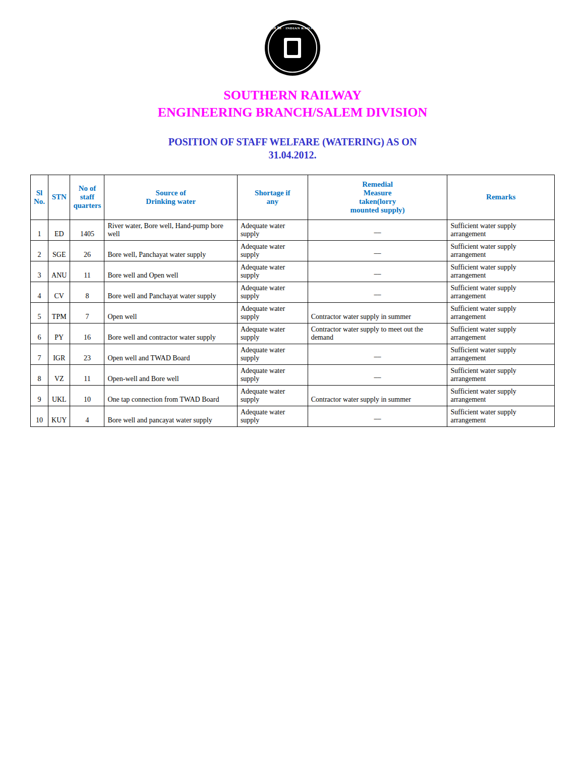भारतीय रेल · INDIAN RAILWAY
SOUTHERN RAILWAY
ENGINEERING BRANCH/SALEM DIVISION
POSITION OF STAFF WELFARE (WATERING) AS ON
31.04.2012.
| Sl No. | STN | No of staff quarters | Source of Drinking water | Shortage if any | Remedial Measure taken(lorry mounted supply) | Remarks |
| --- | --- | --- | --- | --- | --- | --- |
| 1 | ED | 1405 | River water, Bore well, Hand-pump bore well | Adequate water supply | __ | Sufficient water supply arrangement |
| 2 | SGE | 26 | Bore well, Panchayat water supply | Adequate water supply | __ | Sufficient water supply arrangement |
| 3 | ANU | 11 | Bore well and Open well | Adequate water supply | __ | Sufficient water supply arrangement |
| 4 | CV | 8 | Bore well and Panchayat water supply | Adequate water supply | __ | Sufficient water supply arrangement |
| 5 | TPM | 7 | Open well | Adequate water supply | Contractor water supply in summer | Sufficient water supply arrangement |
| 6 | PY | 16 | Bore well and contractor water supply | Adequate water supply | Contractor water supply to meet out the demand | Sufficient water supply arrangement |
| 7 | IGR | 23 | Open well and TWAD Board | Adequate water supply | __ | Sufficient water supply arrangement |
| 8 | VZ | 11 | Open-well and Bore well | Adequate water supply | __ | Sufficient water supply arrangement |
| 9 | UKL | 10 | One tap connection from TWAD Board | Adequate water supply | Contractor water supply in summer | Sufficient water supply arrangement |
| 10 | KUY | 4 | Bore well and pancayat water supply | Adequate water supply | __ | Sufficient water supply arrangement |